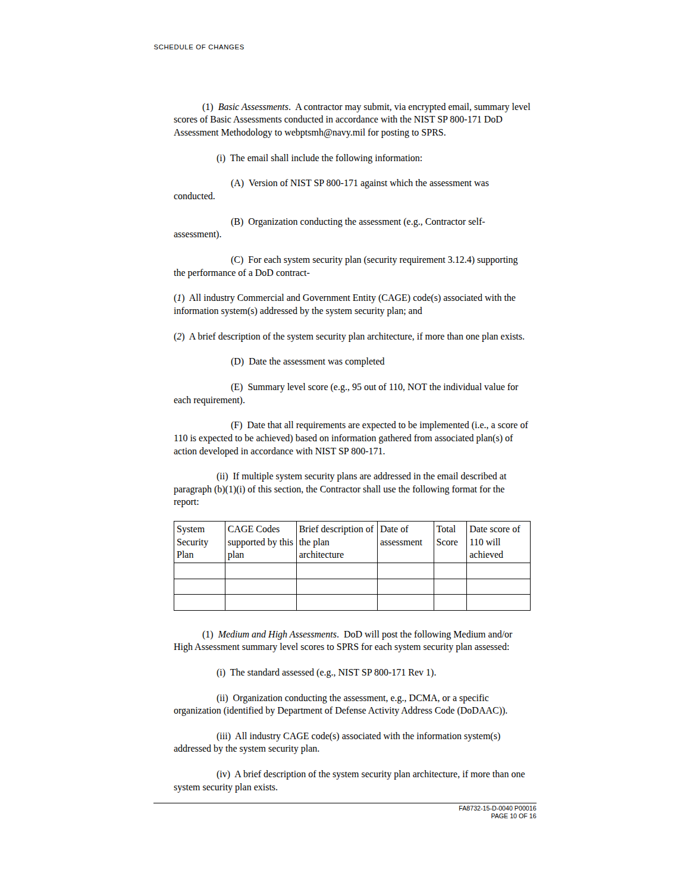SCHEDULE OF CHANGES
(1) Basic Assessments. A contractor may submit, via encrypted email, summary level scores of Basic Assessments conducted in accordance with the NIST SP 800-171 DoD Assessment Methodology to webptsmh@navy.mil for posting to SPRS.
(i) The email shall include the following information:
(A) Version of NIST SP 800-171 against which the assessment was conducted.
(B) Organization conducting the assessment (e.g., Contractor self-assessment).
(C) For each system security plan (security requirement 3.12.4) supporting the performance of a DoD contract-
(1) All industry Commercial and Government Entity (CAGE) code(s) associated with the information system(s) addressed by the system security plan; and
(2) A brief description of the system security plan architecture, if more than one plan exists.
(D) Date the assessment was completed
(E) Summary level score (e.g., 95 out of 110, NOT the individual value for each requirement).
(F) Date that all requirements are expected to be implemented (i.e., a score of 110 is expected to be achieved) based on information gathered from associated plan(s) of action developed in accordance with NIST SP 800-171.
(ii) If multiple system security plans are addressed in the email described at paragraph (b)(1)(i) of this section, the Contractor shall use the following format for the report:
| System Security Plan | CAGE Codes supported by this plan | Brief description of the plan architecture | Date of assessment | Total Score | Date score of 110 will achieved |
| --- | --- | --- | --- | --- | --- |
(1) Medium and High Assessments. DoD will post the following Medium and/or High Assessment summary level scores to SPRS for each system security plan assessed:
(i) The standard assessed (e.g., NIST SP 800-171 Rev 1).
(ii) Organization conducting the assessment, e.g., DCMA, or a specific organization (identified by Department of Defense Activity Address Code (DoDAAC)).
(iii) All industry CAGE code(s) associated with the information system(s) addressed by the system security plan.
(iv) A brief description of the system security plan architecture, if more than one system security plan exists.
FA8732-15-D-0040 P00016
PAGE 10 OF 16